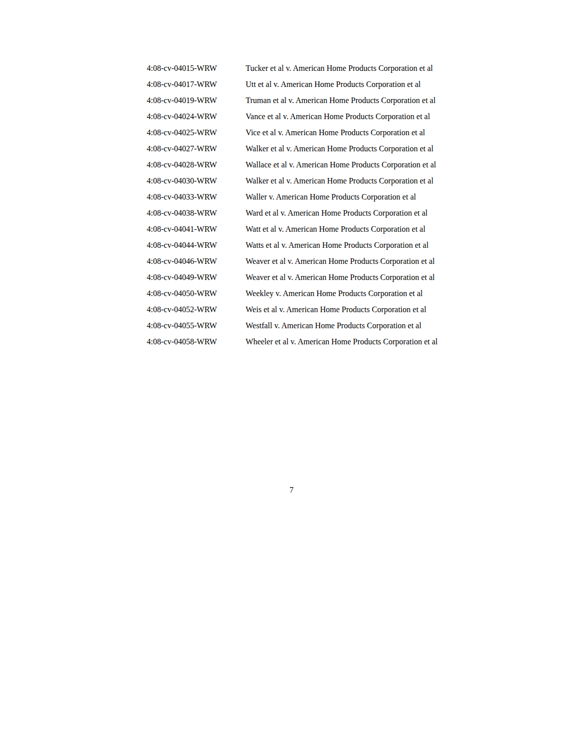4:08-cv-04015-WRWTucker et al v. American Home Products Corporation et al
4:08-cv-04017-WRWUtt et al v. American Home Products Corporation et al
4:08-cv-04019-WRWTruman et al v. American Home Products Corporation et al
4:08-cv-04024-WRWVance et al v. American Home Products Corporation et al
4:08-cv-04025-WRWVice et al v. American Home Products Corporation et al
4:08-cv-04027-WRWWalker et al v. American Home Products Corporation et al
4:08-cv-04028-WRWWallace et al v. American Home Products Corporation et al
4:08-cv-04030-WRWWalker et al v. American Home Products Corporation et al
4:08-cv-04033-WRWWaller v. American Home Products Corporation et al
4:08-cv-04038-WRWWard et al v. American Home Products Corporation et al
4:08-cv-04041-WRWWatt et al v. American Home Products Corporation et al
4:08-cv-04044-WRWWatts et al v. American Home Products Corporation et al
4:08-cv-04046-WRWWeaver et al v. American Home Products Corporation et al
4:08-cv-04049-WRWWeaver et al v. American Home Products Corporation et al
4:08-cv-04050-WRWWeekley v. American Home Products Corporation et al
4:08-cv-04052-WRWWeis et al v. American Home Products Corporation et al
4:08-cv-04055-WRWWestfall v. American Home Products Corporation et al
4:08-cv-04058-WRWWheeler et al v. American Home Products Corporation et al
7